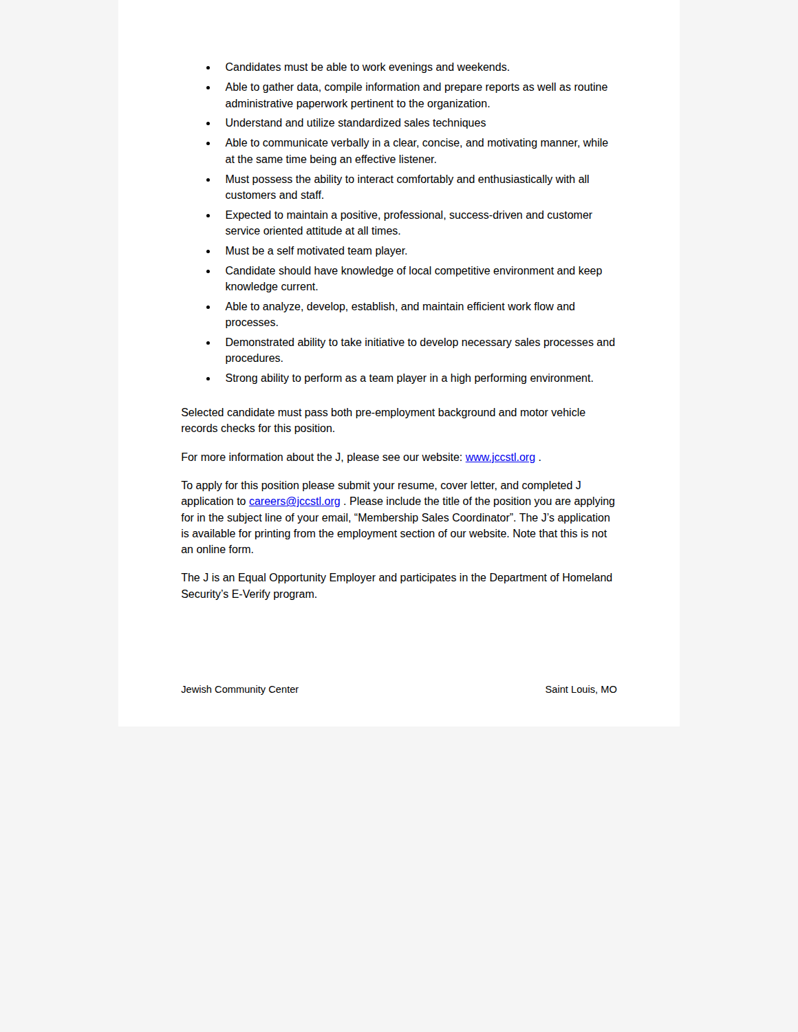Candidates must be able to work evenings and weekends.
Able to gather data, compile information and prepare reports as well as routine administrative paperwork pertinent to the organization.
Understand and utilize standardized sales techniques
Able to communicate verbally in a clear, concise, and motivating manner, while at the same time being an effective listener.
Must possess the ability to interact comfortably and enthusiastically with all customers and staff.
Expected to maintain a positive, professional, success-driven and customer service oriented attitude at all times.
Must be a self motivated team player.
Candidate should have knowledge of local competitive environment and keep knowledge current.
Able to analyze, develop, establish, and maintain efficient work flow and processes.
Demonstrated ability to take initiative to develop necessary sales processes and procedures.
Strong ability to perform as a team player in a high performing environment.
Selected candidate must pass both pre-employment background and motor vehicle records checks for this position.
For more information about the J, please see our website: www.jccstl.org .
To apply for this position please submit your resume, cover letter, and completed J application to careers@jccstl.org . Please include the title of the position you are applying for in the subject line of your email, “Membership Sales Coordinator”. The J’s application is available for printing from the employment section of our website. Note that this is not an online form.
The J is an Equal Opportunity Employer and participates in the Department of Homeland Security’s E-Verify program.
Jewish Community Center Saint Louis, MO